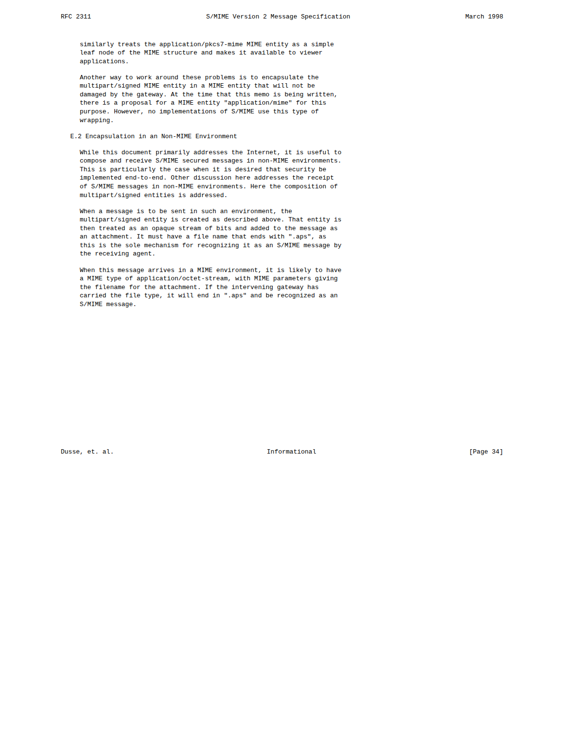RFC 2311 S/MIME Version 2 Message Specification March 1998
similarly treats the application/pkcs7-mime MIME entity as a simple leaf node of the MIME structure and makes it available to viewer applications.
Another way to work around these problems is to encapsulate the multipart/signed MIME entity in a MIME entity that will not be damaged by the gateway. At the time that this memo is being written, there is a proposal for a MIME entity "application/mime" for this purpose. However, no implementations of S/MIME use this type of wrapping.
E.2 Encapsulation in an Non-MIME Environment
While this document primarily addresses the Internet, it is useful to compose and receive S/MIME secured messages in non-MIME environments. This is particularly the case when it is desired that security be implemented end-to-end. Other discussion here addresses the receipt of S/MIME messages in non-MIME environments. Here the composition of multipart/signed entities is addressed.
When a message is to be sent in such an environment, the multipart/signed entity is created as described above. That entity is then treated as an opaque stream of bits and added to the message as an attachment. It must have a file name that ends with ".aps", as this is the sole mechanism for recognizing it as an S/MIME message by the receiving agent.
When this message arrives in a MIME environment, it is likely to have a MIME type of application/octet-stream, with MIME parameters giving the filename for the attachment. If the intervening gateway has carried the file type, it will end in ".aps" and be recognized as an S/MIME message.
Dusse, et. al. Informational [Page 34]